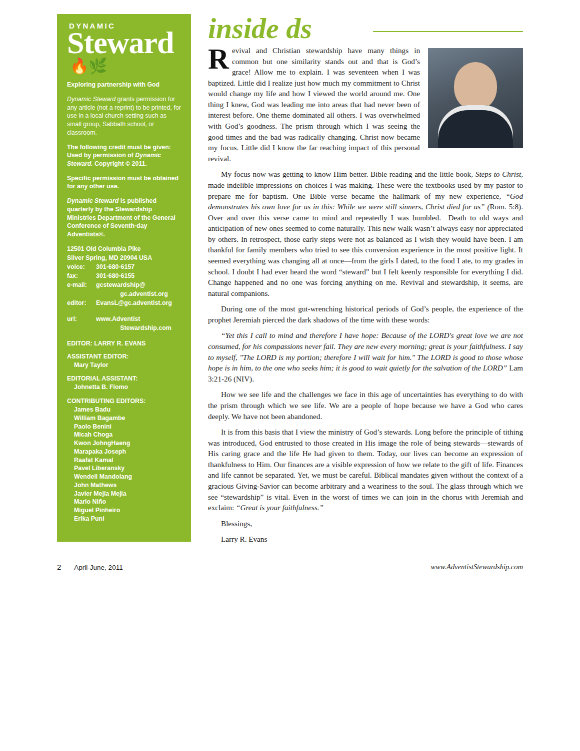Dynamic Steward
🔥🌿
Exploring partnership with God
Dynamic Steward grants permission for any article (not a reprint) to be printed, for use in a local church setting such as small group, Sabbath school, or classroom.
The following credit must be given: Used by permission of Dynamic Steward. Copyright © 2011.
Specific permission must be obtained for any other use.
Dynamic Steward is published quarterly by the Stewardship Ministries Department of the General Conference of Seventh-day Adventists®.
12501 Old Columbia Pike
Silver Spring, MD 20904 USA
| voice: | 301-680-6157 |
| fax: | 301-680-6155 |
| e-mail: | gcstewardship@ gc.adventist.org |
| editor: | EvansL@gc.adventist.org |
| url: | www.Adventist Stewardship.com |
Editor: Larry R. Evans
Assistant Editor:
Mary Taylor
Editorial Assistant:
Johnetta B. Flomo
Contributing Editors:
James Badu
William Bagambe
Paolo Benini
Micah Choga
Kwon JohngHaeng
Marapaka Joseph
Raafat Kamal
Pavel Liberansky
Wendell Mandolang
John Mathews
Javier Mejia Mejia
Mario Niño
Miguel Pinheiro
Erika Puni
inside ds
Revival and Christian stewardship have many things in common but one similarity stands out and that is God’s grace! Allow me to explain. I was seventeen when I was baptized. Little did I realize just how much my commitment to Christ would change my life and how I viewed the world around me. One thing I knew, God was leading me into areas that had never been of interest before. One theme dominated all others. I was overwhelmed with God’s goodness. The prism through which I was seeing the good times and the bad was radically changing. Christ now became my focus. Little did I know the far reaching impact of this personal revival.
My focus now was getting to know Him better. Bible reading and the little book, Steps to Christ, made indelible impressions on choices I was making. These were the textbooks used by my pastor to prepare me for baptism. One Bible verse became the hallmark of my new experience, “God demonstrates his own love for us in this: While we were still sinners, Christ died for us” (Rom. 5:8). Over and over this verse came to mind and repeatedly I was humbled. Death to old ways and anticipation of new ones seemed to come naturally. This new walk wasn’t always easy nor appreciated by others. In retrospect, those early steps were not as balanced as I wish they would have been. I am thankful for family members who tried to see this conversion experience in the most positive light. It seemed everything was changing all at once—from the girls I dated, to the food I ate, to my grades in school. I doubt I had ever heard the word “steward” but I felt keenly responsible for everything I did. Change happened and no one was forcing anything on me. Revival and stewardship, it seems, are natural companions.
During one of the most gut-wrenching historical periods of God’s people, the experience of the prophet Jeremiah pierced the dark shadows of the time with these words:
“Yet this I call to mind and therefore I have hope: Because of the LORD's great love we are not consumed, for his compassions never fail. They are new every morning; great is your faithfulness. I say to myself, "The LORD is my portion; therefore I will wait for him." The LORD is good to those whose hope is in him, to the one who seeks him; it is good to wait quietly for the salvation of the LORD” Lam 3:21-26 (NIV).
How we see life and the challenges we face in this age of uncertainties has everything to do with the prism through which we see life. We are a people of hope because we have a God who cares deeply. We have not been abandoned.
It is from this basis that I view the ministry of God’s stewards. Long before the principle of tithing was introduced, God entrusted to those created in His image the role of being stewards—stewards of His caring grace and the life He had given to them. Today, our lives can become an expression of thankfulness to Him. Our finances are a visible expression of how we relate to the gift of life. Finances and life cannot be separated. Yet, we must be careful. Biblical mandates given without the context of a gracious Giving-Savior can become arbitrary and a weariness to the soul. The glass through which we see “stewardship” is vital. Even in the worst of times we can join in the chorus with Jeremiah and exclaim: “Great is your faithfulness.”
Blessings,
Larry R. Evans
2 April-June, 2011 www.AdventistStewardship.com